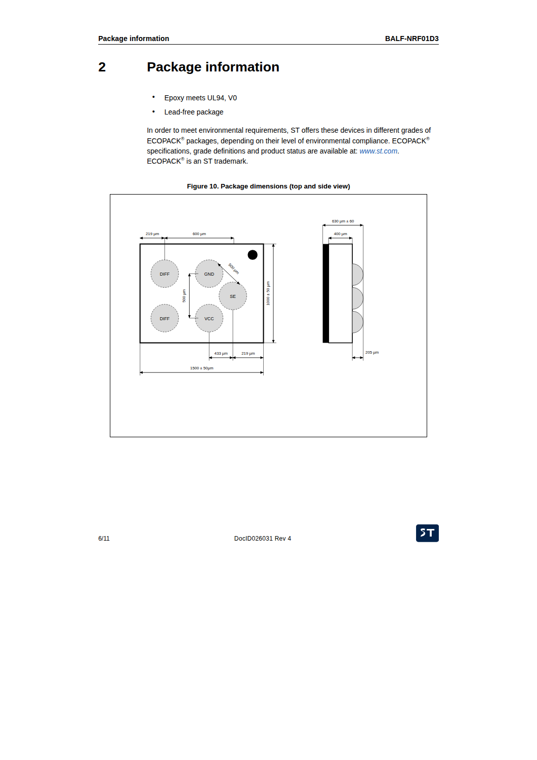Package information
BALF-NRF01D3
2 Package information
Epoxy meets UL94, V0
Lead-free package
In order to meet environmental requirements, ST offers these devices in different grades of ECOPACK® packages, depending on their level of environmental compliance. ECOPACK® specifications, grade definitions and product status are available at: www.st.com. ECOPACK® is an ST trademark.
Figure 10. Package dimensions (top and side view)
DIFF DIFF GND VCC SE 219 µm 600 µm 500 µm 500 µm 1000 ± 50 µm 433 µm 219 µm 1500 ± 50µm 630 µm ± 60 400 µm 205 µm
6/11
DocID026031 Rev 4